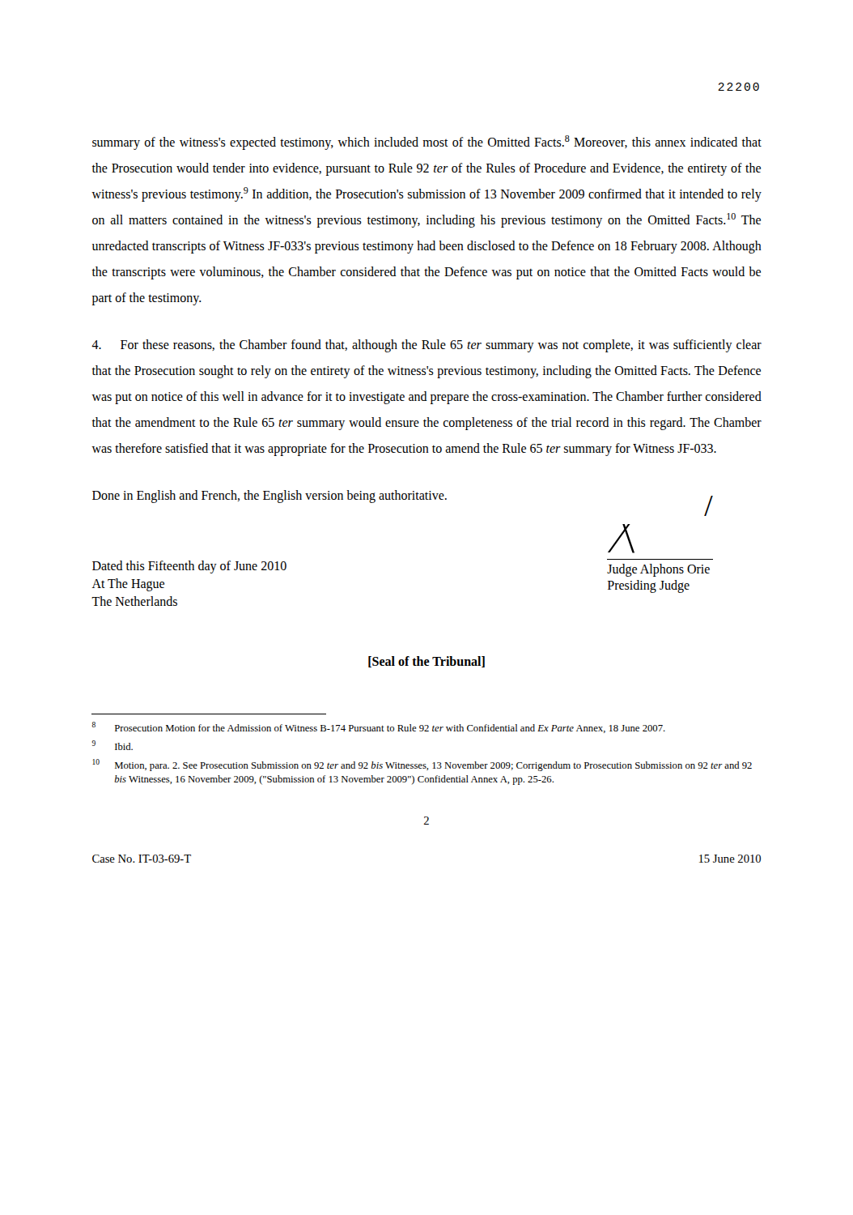22200
summary of the witness's expected testimony, which included most of the Omitted Facts.8 Moreover, this annex indicated that the Prosecution would tender into evidence, pursuant to Rule 92 ter of the Rules of Procedure and Evidence, the entirety of the witness's previous testimony.9 In addition, the Prosecution's submission of 13 November 2009 confirmed that it intended to rely on all matters contained in the witness's previous testimony, including his previous testimony on the Omitted Facts.10 The unredacted transcripts of Witness JF-033's previous testimony had been disclosed to the Defence on 18 February 2008. Although the transcripts were voluminous, the Chamber considered that the Defence was put on notice that the Omitted Facts would be part of the testimony.
4. For these reasons, the Chamber found that, although the Rule 65 ter summary was not complete, it was sufficiently clear that the Prosecution sought to rely on the entirety of the witness's previous testimony, including the Omitted Facts. The Defence was put on notice of this well in advance for it to investigate and prepare the cross-examination. The Chamber further considered that the amendment to the Rule 65 ter summary would ensure the completeness of the trial record in this regard. The Chamber was therefore satisfied that it was appropriate for the Prosecution to amend the Rule 65 ter summary for Witness JF-033.
Done in English and French, the English version being authoritative.
/
⁄\
Judge Alphons Orie
Presiding Judge
Dated this Fifteenth day of June 2010
At The Hague
The Netherlands
[Seal of the Tribunal]
| 8 | Prosecution Motion for the Admission of Witness B-174 Pursuant to Rule 92 ter with Confidential and Ex Parte Annex, 18 June 2007. |
| 9 | Ibid. |
| 10 | Motion, para. 2. See Prosecution Submission on 92 ter and 92 bis Witnesses, 13 November 2009; Corrigendum to Prosecution Submission on 92 ter and 92 bis Witnesses, 16 November 2009, ("Submission of 13 November 2009") Confidential Annex A, pp. 25-26. |
2
Case No. IT-03-69-T 15 June 2010